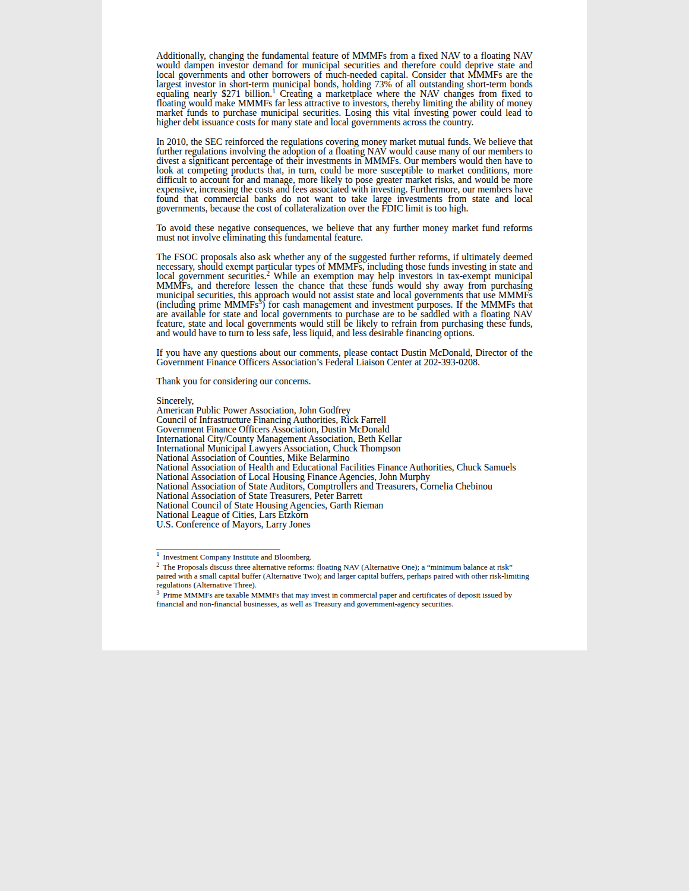Additionally, changing the fundamental feature of MMMFs from a fixed NAV to a floating NAV would dampen investor demand for municipal securities and therefore could deprive state and local governments and other borrowers of much-needed capital. Consider that MMMFs are the largest investor in short-term municipal bonds, holding 73% of all outstanding short-term bonds equaling nearly $271 billion.1 Creating a marketplace where the NAV changes from fixed to floating would make MMMFs far less attractive to investors, thereby limiting the ability of money market funds to purchase municipal securities. Losing this vital investing power could lead to higher debt issuance costs for many state and local governments across the country.
In 2010, the SEC reinforced the regulations covering money market mutual funds. We believe that further regulations involving the adoption of a floating NAV would cause many of our members to divest a significant percentage of their investments in MMMFs. Our members would then have to look at competing products that, in turn, could be more susceptible to market conditions, more difficult to account for and manage, more likely to pose greater market risks, and would be more expensive, increasing the costs and fees associated with investing. Furthermore, our members have found that commercial banks do not want to take large investments from state and local governments, because the cost of collateralization over the FDIC limit is too high.
To avoid these negative consequences, we believe that any further money market fund reforms must not involve eliminating this fundamental feature.
The FSOC proposals also ask whether any of the suggested further reforms, if ultimately deemed necessary, should exempt particular types of MMMFs, including those funds investing in state and local government securities.2 While an exemption may help investors in tax-exempt municipal MMMFs, and therefore lessen the chance that these funds would shy away from purchasing municipal securities, this approach would not assist state and local governments that use MMMFs (including prime MMMFs3) for cash management and investment purposes. If the MMMFs that are available for state and local governments to purchase are to be saddled with a floating NAV feature, state and local governments would still be likely to refrain from purchasing these funds, and would have to turn to less safe, less liquid, and less desirable financing options.
If you have any questions about our comments, please contact Dustin McDonald, Director of the Government Finance Officers Association’s Federal Liaison Center at 202-393-0208.
Thank you for considering our concerns.
Sincerely,
American Public Power Association, John Godfrey
Council of Infrastructure Financing Authorities, Rick Farrell
Government Finance Officers Association, Dustin McDonald
International City/County Management Association, Beth Kellar
International Municipal Lawyers Association, Chuck Thompson
National Association of Counties, Mike Belarmino
National Association of Health and Educational Facilities Finance Authorities, Chuck Samuels
National Association of Local Housing Finance Agencies, John Murphy
National Association of State Auditors, Comptrollers and Treasurers, Cornelia Chebinou
National Association of State Treasurers, Peter Barrett
National Council of State Housing Agencies, Garth Rieman
National League of Cities, Lars Etzkorn
U.S. Conference of Mayors, Larry Jones
1 Investment Company Institute and Bloomberg.
2 The Proposals discuss three alternative reforms: floating NAV (Alternative One); a “minimum balance at risk” paired with a small capital buffer (Alternative Two); and larger capital buffers, perhaps paired with other risk-limiting regulations (Alternative Three).
3 Prime MMMFs are taxable MMMFs that may invest in commercial paper and certificates of deposit issued by financial and non-financial businesses, as well as Treasury and government-agency securities.